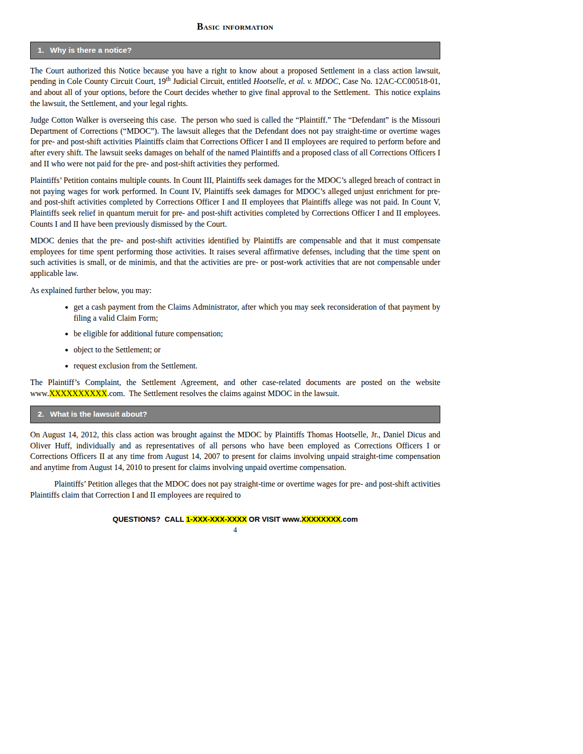Basic information
1. Why is there a notice?
The Court authorized this Notice because you have a right to know about a proposed Settlement in a class action lawsuit, pending in Cole County Circuit Court, 19th Judicial Circuit, entitled Hootselle, et al. v. MDOC, Case No. 12AC-CC00518-01, and about all of your options, before the Court decides whether to give final approval to the Settlement. This notice explains the lawsuit, the Settlement, and your legal rights.
Judge Cotton Walker is overseeing this case. The person who sued is called the “Plaintiff.” The “Defendant” is the Missouri Department of Corrections (“MDOC”). The lawsuit alleges that the Defendant does not pay straight-time or overtime wages for pre- and post-shift activities Plaintiffs claim that Corrections Officer I and II employees are required to perform before and after every shift. The lawsuit seeks damages on behalf of the named Plaintiffs and a proposed class of all Corrections Officers I and II who were not paid for the pre- and post-shift activities they performed.
Plaintiffs’ Petition contains multiple counts. In Count III, Plaintiffs seek damages for the MDOC’s alleged breach of contract in not paying wages for work performed. In Count IV, Plaintiffs seek damages for MDOC’s alleged unjust enrichment for pre- and post-shift activities completed by Corrections Officer I and II employees that Plaintiffs allege was not paid. In Count V, Plaintiffs seek relief in quantum meruit for pre- and post-shift activities completed by Corrections Officer I and II employees. Counts I and II have been previously dismissed by the Court.
MDOC denies that the pre- and post-shift activities identified by Plaintiffs are compensable and that it must compensate employees for time spent performing those activities. It raises several affirmative defenses, including that the time spent on such activities is small, or de minimis, and that the activities are pre- or post-work activities that are not compensable under applicable law.
As explained further below, you may:
get a cash payment from the Claims Administrator, after which you may seek reconsideration of that payment by filing a valid Claim Form;
be eligible for additional future compensation;
object to the Settlement; or
request exclusion from the Settlement.
The Plaintiff’s Complaint, the Settlement Agreement, and other case-related documents are posted on the website www.XXXXXXXXXX.com. The Settlement resolves the claims against MDOC in the lawsuit.
2. What is the lawsuit about?
On August 14, 2012, this class action was brought against the MDOC by Plaintiffs Thomas Hootselle, Jr., Daniel Dicus and Oliver Huff, individually and as representatives of all persons who have been employed as Corrections Officers I or Corrections Officers II at any time from August 14, 2007 to present for claims involving unpaid straight-time compensation and anytime from August 14, 2010 to present for claims involving unpaid overtime compensation.
Plaintiffs’ Petition alleges that the MDOC does not pay straight-time or overtime wages for pre- and post-shift activities Plaintiffs claim that Correction I and II employees are required to
QUESTIONS? CALL 1-XXX-XXX-XXXX OR VISIT www.XXXXXXXX.com
4